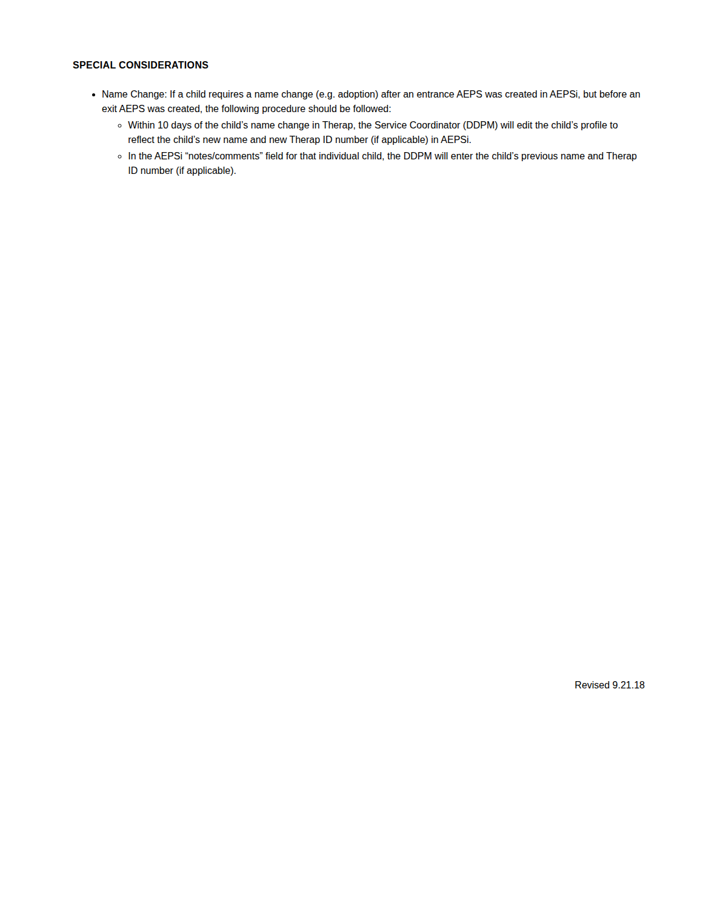SPECIAL CONSIDERATIONS
Name Change: If a child requires a name change (e.g. adoption) after an entrance AEPS was created in AEPSi, but before an exit AEPS was created, the following procedure should be followed:
Within 10 days of the child’s name change in Therap, the Service Coordinator (DDPM) will edit the child’s profile to reflect the child’s new name and new Therap ID number (if applicable) in AEPSi.
In the AEPSi “notes/comments” field for that individual child, the DDPM will enter the child’s previous name and Therap ID number (if applicable).
Revised 9.21.18